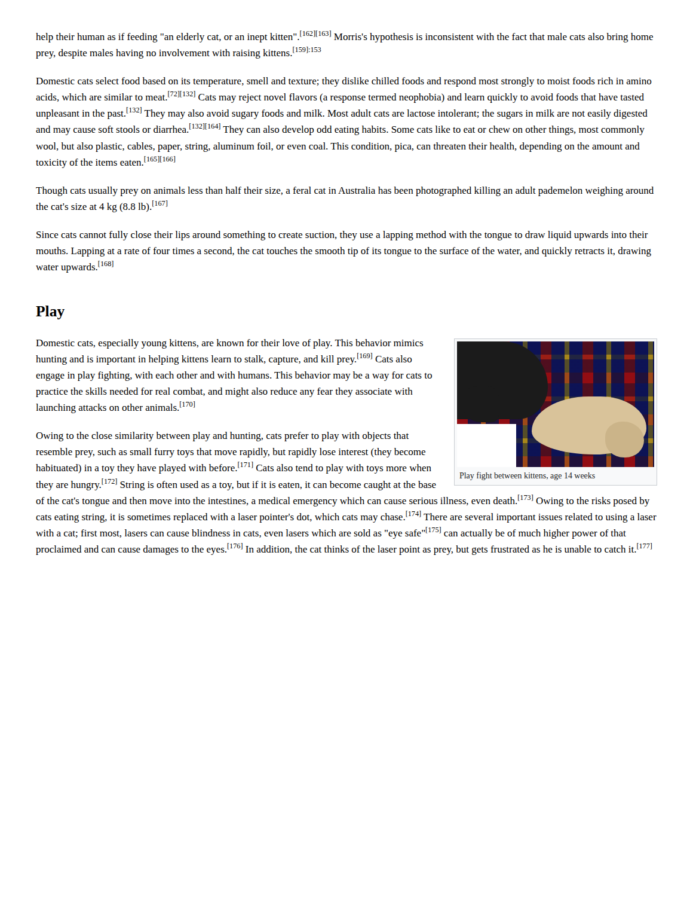help their human as if feeding "an elderly cat, or an inept kitten".[162][163] Morris's hypothesis is inconsistent with the fact that male cats also bring home prey, despite males having no involvement with raising kittens.[159]:153
Domestic cats select food based on its temperature, smell and texture; they dislike chilled foods and respond most strongly to moist foods rich in amino acids, which are similar to meat.[72][132] Cats may reject novel flavors (a response termed neophobia) and learn quickly to avoid foods that have tasted unpleasant in the past.[132] They may also avoid sugary foods and milk. Most adult cats are lactose intolerant; the sugars in milk are not easily digested and may cause soft stools or diarrhea.[132][164] They can also develop odd eating habits. Some cats like to eat or chew on other things, most commonly wool, but also plastic, cables, paper, string, aluminum foil, or even coal. This condition, pica, can threaten their health, depending on the amount and toxicity of the items eaten.[165][166]
Though cats usually prey on animals less than half their size, a feral cat in Australia has been photographed killing an adult pademelon weighing around the cat's size at 4 kg (8.8 lb).[167]
Since cats cannot fully close their lips around something to create suction, they use a lapping method with the tongue to draw liquid upwards into their mouths. Lapping at a rate of four times a second, the cat touches the smooth tip of its tongue to the surface of the water, and quickly retracts it, drawing water upwards.[168]
Play
Play fight between kittens, age 14 weeks
Domestic cats, especially young kittens, are known for their love of play. This behavior mimics hunting and is important in helping kittens learn to stalk, capture, and kill prey.[169] Cats also engage in play fighting, with each other and with humans. This behavior may be a way for cats to practice the skills needed for real combat, and might also reduce any fear they associate with launching attacks on other animals.[170]
Owing to the close similarity between play and hunting, cats prefer to play with objects that resemble prey, such as small furry toys that move rapidly, but rapidly lose interest (they become habituated) in a toy they have played with before.[171] Cats also tend to play with toys more when they are hungry.[172] String is often used as a toy, but if it is eaten, it can become caught at the base of the cat's tongue and then move into the intestines, a medical emergency which can cause serious illness, even death.[173] Owing to the risks posed by cats eating string, it is sometimes replaced with a laser pointer's dot, which cats may chase.[174] There are several important issues related to using a laser with a cat; first most, lasers can cause blindness in cats, even lasers which are sold as "eye safe"[175] can actually be of much higher power of that proclaimed and can cause damages to the eyes.[176] In addition, the cat thinks of the laser point as prey, but gets frustrated as he is unable to catch it.[177]